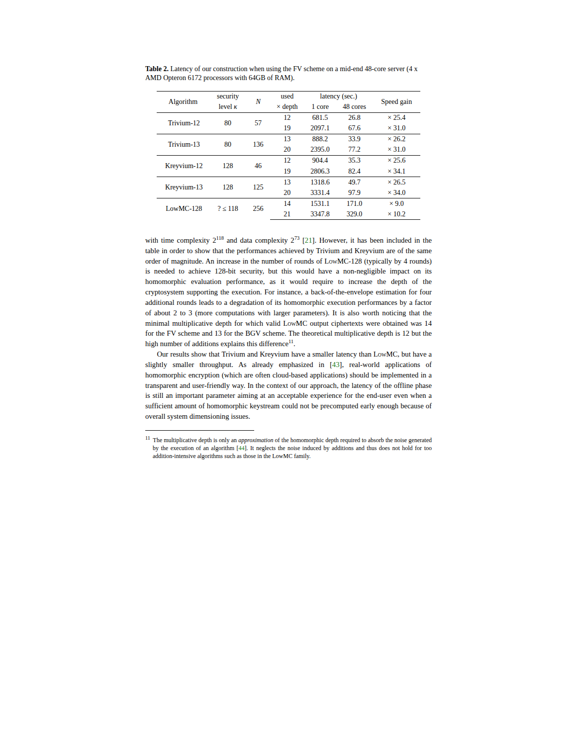Table 2. Latency of our construction when using the FV scheme on a mid-end 48-core server (4 x AMD Opteron 6172 processors with 64GB of RAM).
| Algorithm | security | N | used | latency (sec.) | Speed gain |
| --- | --- | --- | --- | --- | --- |
| level κ | × depth | 1 core | 48 cores |
| Trivium-12 | 80 | 57 | 12 | 681.5 | 26.8 | × 25.4 |
| 19 | 2097.1 | 67.6 | × 31.0 |
| Trivium-13 | 80 | 136 | 13 | 888.2 | 33.9 | × 26.2 |
| 20 | 2395.0 | 77.2 | × 31.0 |
| Kreyvium-12 | 128 | 46 | 12 | 904.4 | 35.3 | × 25.6 |
| 19 | 2806.3 | 82.4 | × 34.1 |
| Kreyvium-13 | 128 | 125 | 13 | 1318.6 | 49.7 | × 26.5 |
| 20 | 3331.4 | 97.9 | × 34.0 |
| LowMC-128 | ? ≤ 118 | 256 | 14 | 1531.1 | 171.0 | × 9.0 |
| 21 | 3347.8 | 329.0 | × 10.2 |
with time complexity 2118 and data complexity 273 [21]. However, it has been included in the table in order to show that the performances achieved by Trivium and Kreyvium are of the same order of magnitude. An increase in the number of rounds of Low MC-128 (typically by 4 rounds) is needed to achieve 128-bit security, but this would have a non-negligible impact on its homomorphic evaluation performance, as it would require to increase the depth of the cryptosystem supporting the execution. For instance, a back-of-the-envelope estimation for four additional rounds leads to a degradation of its homomorphic execution performances by a factor of about 2 to 3 (more computations with larger parameters). It is also worth noticing that the minimal multiplicative depth for which valid Low MC output ciphertexts were obtained was 14 for the FV scheme and 13 for the BGV scheme. The theoretical multiplicative depth is 12 but the high number of additions explains this difference11.
Our results show that Trivium and Kreyvium have a smaller latency than Low MC, but have a slightly smaller throughput. As already emphasized in [43], real-world applications of homomorphic encryption (which are often cloud-based applications) should be implemented in a transparent and user-friendly way. In the context of our approach, the latency of the offline phase is still an important parameter aiming at an acceptable experience for the end-user even when a sufficient amount of homomorphic keystream could not be precomputed early enough because of overall system dimensioning issues.
11 The multiplicative depth is only an approximation of the homomorphic depth required to absorb the noise generated by the execution of an algorithm [44]. It neglects the noise induced by additions and thus does not hold for too addition-intensive algorithms such as those in the LowMC family.